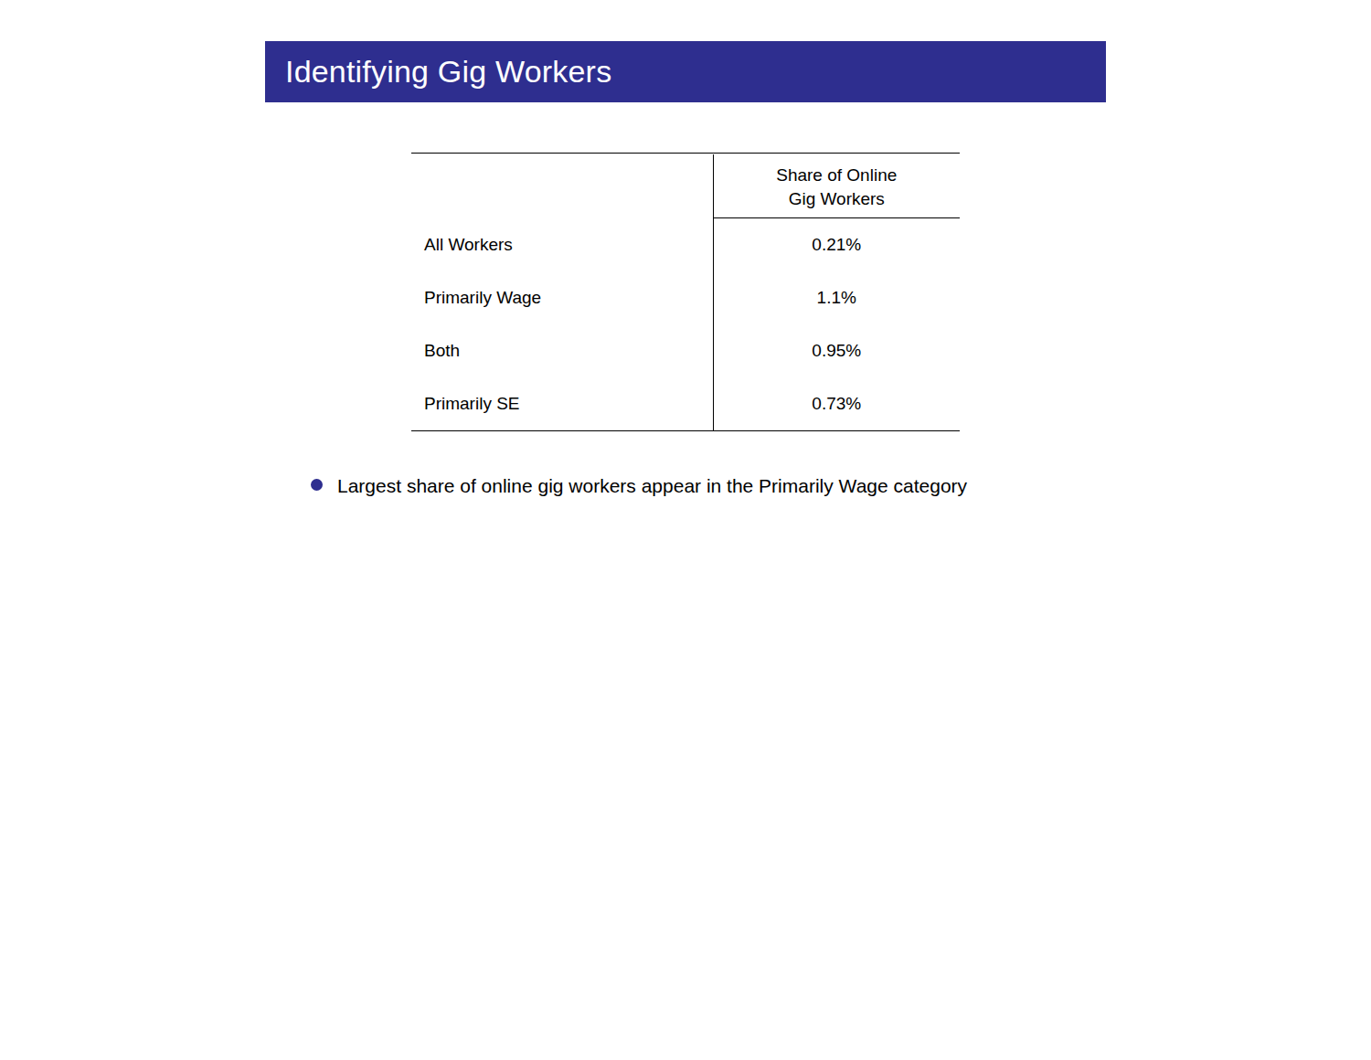Identifying Gig Workers
| | Share of Online Gig Workers |
| --- | --- |
| All Workers | 0.21% |
| Primarily Wage | 1.1% |
| Both | 0.95% |
| Primarily SE | 0.73% |
Largest share of online gig workers appear in the Primarily Wage category